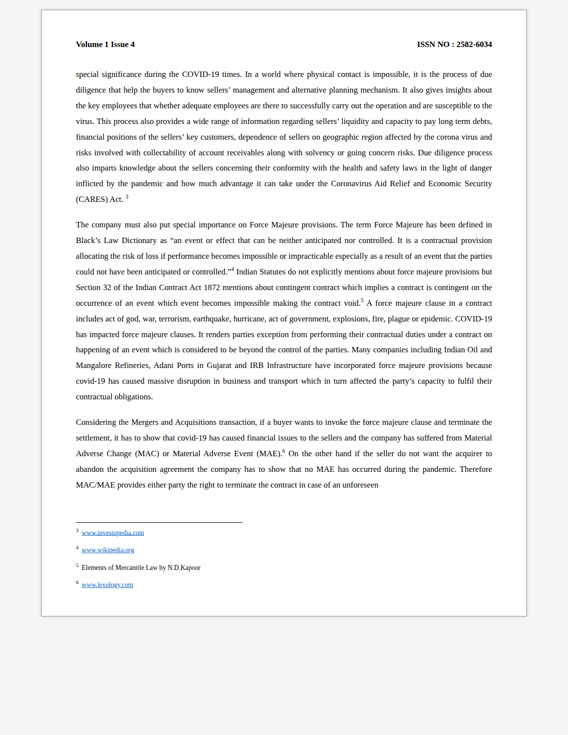Volume 1 Issue 4 ISSN NO : 2582-6034
special significance during the COVID-19 times. In a world where physical contact is impossible, it is the process of due diligence that help the buyers to know sellers’ management and alternative planning mechanism. It also gives insights about the key employees that whether adequate employees are there to successfully carry out the operation and are susceptible to the virus. This process also provides a wide range of information regarding sellers’ liquidity and capacity to pay long term debts, financial positions of the sellers’ key customers, dependence of sellers on geographic region affected by the corona virus and risks involved with collectability of account receivables along with solvency or going concern risks. Due diligence process also imparts knowledge about the sellers concerning their conformity with the health and safety laws in the light of danger inflicted by the pandemic and how much advantage it can take under the Coronavirus Aid Relief and Economic Security (CARES) Act. 3
The company must also put special importance on Force Majeure provisions. The term Force Majeure has been defined in Black’s Law Dictionary as “an event or effect that can be neither anticipated nor controlled. It is a contractual provision allocating the risk of loss if performance becomes impossible or impracticable especially as a result of an event that the parties could not have been anticipated or controlled.”4 Indian Statutes do not explicitly mentions about force majeure provisions but Section 32 of the Indian Contract Act 1872 mentions about contingent contract which implies a contract is contingent on the occurrence of an event which event becomes impossible making the contract void.5 A force majeure clause in a contract includes act of god, war, terrorism, earthquake, hurricane, act of government, explosions, fire, plague or epidemic. COVID-19 has impacted force majeure clauses. It renders parties exception from performing their contractual duties under a contract on happening of an event which is considered to be beyond the control of the parties. Many companies including Indian Oil and Mangalore Refineries, Adani Ports in Gujarat and IRB Infrastructure have incorporated force majeure provisions because covid-19 has caused massive disruption in business and transport which in turn affected the party’s capacity to fulfil their contractual obligations.
Considering the Mergers and Acquisitions transaction, if a buyer wants to invoke the force majeure clause and terminate the settlement, it has to show that covid-19 has caused financial issues to the sellers and the company has suffered from Material Adverse Change (MAC) or Material Adverse Event (MAE).6 On the other hand if the seller do not want the acquirer to abandon the acquisition agreement the company has to show that no MAE has occurred during the pandemic. Therefore MAC/MAE provides either party the right to terminate the contract in case of an unforeseen
3 www.investopedia.com
4 www.wikipedia.org
5 Elements of Mercantile Law by N.D.Kapoor
6 www.lexology.com